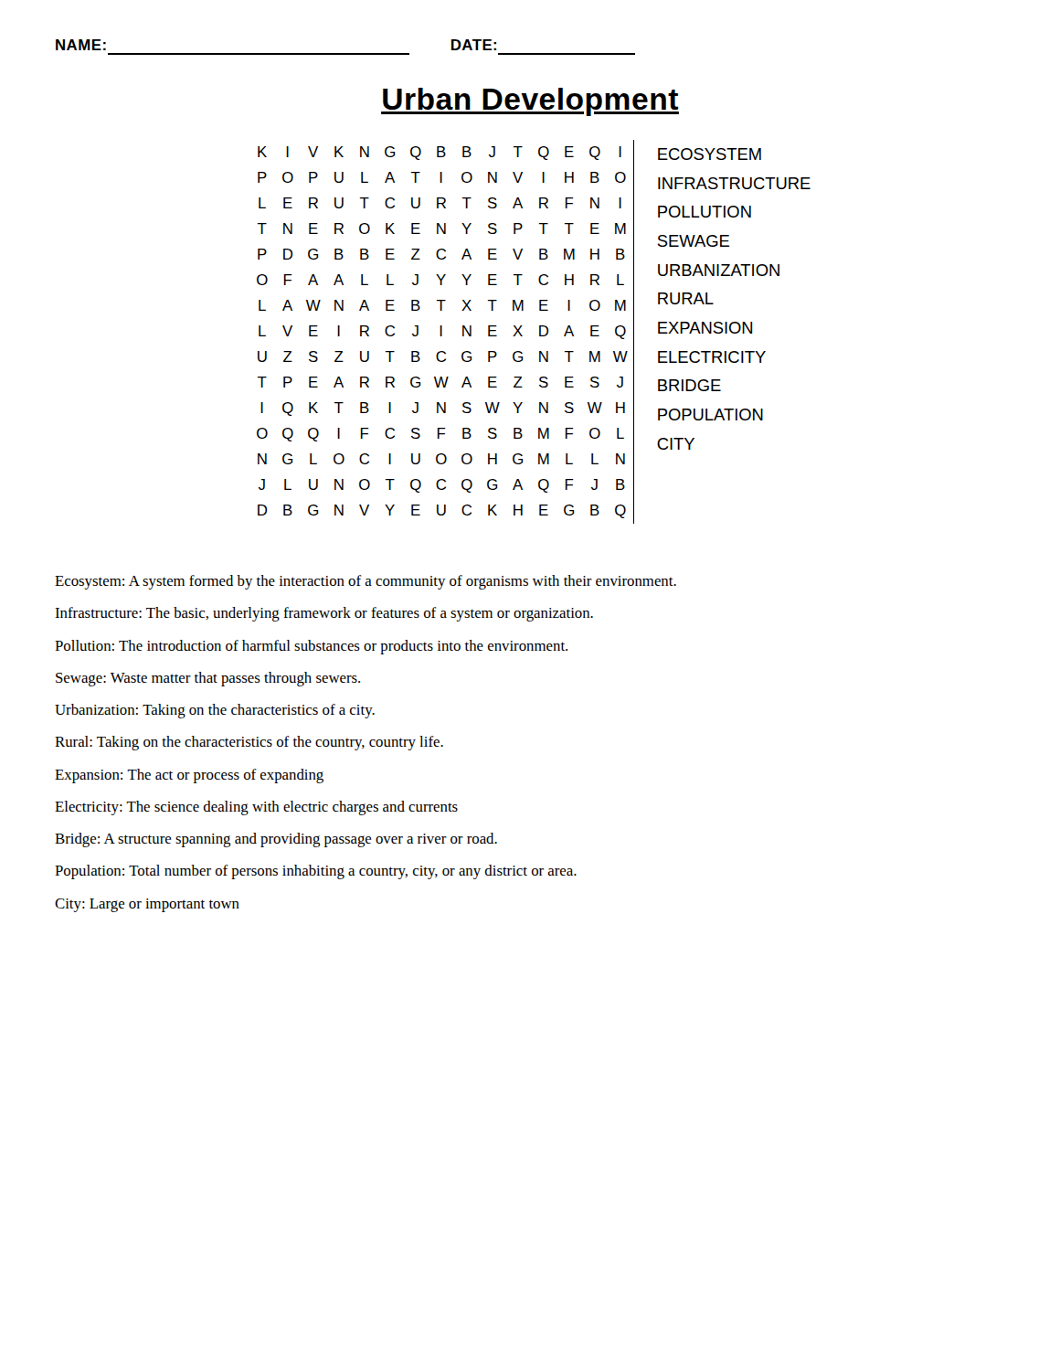NAME: DATE:
Urban Development
| K | I | V | K | N | G | Q | B | B | J | T | Q | E | Q | I |
| P | O | P | U | L | A | T | I | O | N | V | I | H | B | O |
| L | E | R | U | T | C | U | R | T | S | A | R | F | N | I |
| T | N | E | R | O | K | E | N | Y | S | P | T | T | E | M |
| P | D | G | B | B | E | Z | C | A | E | V | B | M | H | B |
| O | F | A | A | L | L | J | Y | Y | E | T | C | H | R | L |
| L | A | W | N | A | E | B | T | X | T | M | E | I | O | M |
| L | V | E | I | R | C | J | I | N | E | X | D | A | E | Q |
| U | Z | S | Z | U | T | B | C | G | P | G | N | T | M | W |
| T | P | E | A | R | R | G | W | A | E | Z | S | E | S | J |
| I | Q | K | T | B | I | J | N | S | W | Y | N | S | W | H |
| O | Q | Q | I | F | C | S | F | B | S | B | M | F | O | L |
| N | G | L | O | C | I | U | O | O | H | G | M | L | L | N |
| J | L | U | N | O | T | Q | C | Q | G | A | Q | F | J | B |
| D | B | G | N | V | Y | E | U | C | K | H | E | G | B | Q |
ECOSYSTEM
INFRASTRUCTURE
POLLUTION
SEWAGE
URBANIZATION
RURAL
EXPANSION
ELECTRICITY
BRIDGE
POPULATION
CITY
Ecosystem: A system formed by the interaction of a community of organisms with their environment.
Infrastructure: The basic, underlying framework or features of a system or organization.
Pollution: The introduction of harmful substances or products into the environment.
Sewage: Waste matter that passes through sewers.
Urbanization: Taking on the characteristics of a city.
Rural: Taking on the characteristics of the country, country life.
Expansion: The act or process of expanding
Electricity: The science dealing with electric charges and currents
Bridge: A structure spanning and providing passage over a river or road.
Population: Total number of persons inhabiting a country, city, or any district or area.
City: Large or important town